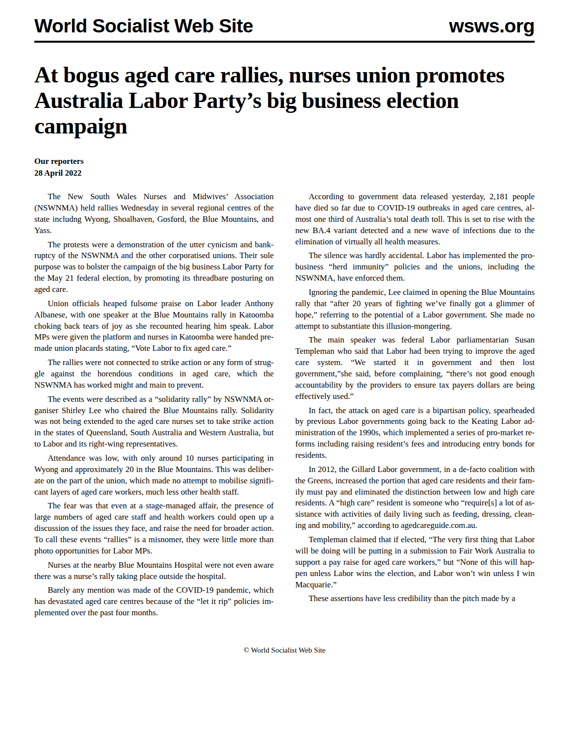World Socialist Web Site
wsws.org
At bogus aged care rallies, nurses union promotes Australia Labor Party’s big business election campaign
Our reporters
28 April 2022
The New South Wales Nurses and Midwives’ Association (NSWNMA) held rallies Wednesday in several regional centres of the state includng Wyong, Shoalhaven, Gosford, the Blue Mountains, and Yass.
The protests were a demonstration of the utter cynicism and bankruptcy of the NSWNMA and the other corporatised unions. Their sole purpose was to bolster the campaign of the big business Labor Party for the May 21 federal election, by promoting its threadbare posturing on aged care.
Union officials heaped fulsome praise on Labor leader Anthony Albanese, with one speaker at the Blue Mountains rally in Katoomba choking back tears of joy as she recounted hearing him speak. Labor MPs were given the platform and nurses in Katoomba were handed pre-made union placards stating, “Vote Labor to fix aged care.”
The rallies were not connected to strike action or any form of struggle against the horendous conditions in aged care, which the NSWNMA has worked might and main to prevent.
The events were described as a “solidarity rally” by NSWNMA organiser Shirley Lee who chaired the Blue Mountains rally. Solidarity was not being extended to the aged care nurses set to take strike action in the states of Queensland, South Australia and Western Australia, but to Labor and its right-wing representatives.
Attendance was low, with only around 10 nurses participating in Wyong and approximately 20 in the Blue Mountains. This was deliberate on the part of the union, which made no attempt to mobilise significant layers of aged care workers, much less other health staff.
The fear was that even at a stage-managed affair, the presence of large numbers of aged care staff and health workers could open up a discussion of the issues they face, and raise the need for broader action. To call these events “rallies” is a misnomer, they were little more than photo opportunities for Labor MPs.
Nurses at the nearby Blue Mountains Hospital were not even aware there was a nurse’s rally taking place outside the hospital.
Barely any mention was made of the COVID-19 pandemic, which has devastated aged care centres because of the “let it rip” policies implemented over the past four months.
According to government data released yesterday, 2,181 people have died so far due to COVID-19 outbreaks in aged care centres, almost one third of Australia’s total death toll. This is set to rise with the new BA.4 variant detected and a new wave of infections due to the elimination of virtually all health measures.
The silence was hardly accidental. Labor has implemented the pro-business “herd immunity” policies and the unions, including the NSWNMA, have enforced them.
Ignoring the pandemic, Lee claimed in opening the Blue Mountains rally that “after 20 years of fighting we’ve finally got a glimmer of hope,” referring to the potential of a Labor government. She made no attempt to substantiate this illusion-mongering.
The main speaker was federal Labor parliamentarian Susan Templeman who said that Labor had been trying to improve the aged care system. “We started it in government and then lost government,”she said, before complaining, “there’s not good enough accountability by the providers to ensure tax payers dollars are being effectively used.”
In fact, the attack on aged care is a bipartisan policy, spearheaded by previous Labor governments going back to the Keating Labor administration of the 1990s, which implemented a series of pro-market reforms including raising resident’s fees and introducing entry bonds for residents.
In 2012, the Gillard Labor government, in a de-facto coalition with the Greens, increased the portion that aged care residents and their family must pay and eliminated the distinction between low and high care residents. A “high care” resident is someone who “require[s] a lot of assistance with activities of daily living such as feeding, dressing, cleaning and mobility,” according to agedcareguide.com.au.
Templeman claimed that if elected, “The very first thing that Labor will be doing will be putting in a submission to Fair Work Australia to support a pay raise for aged care workers,” but “None of this will happen unless Labor wins the election, and Labor won’t win unless I win Macquarie.”
These assertions have less credibility than the pitch made by a
© World Socialist Web Site